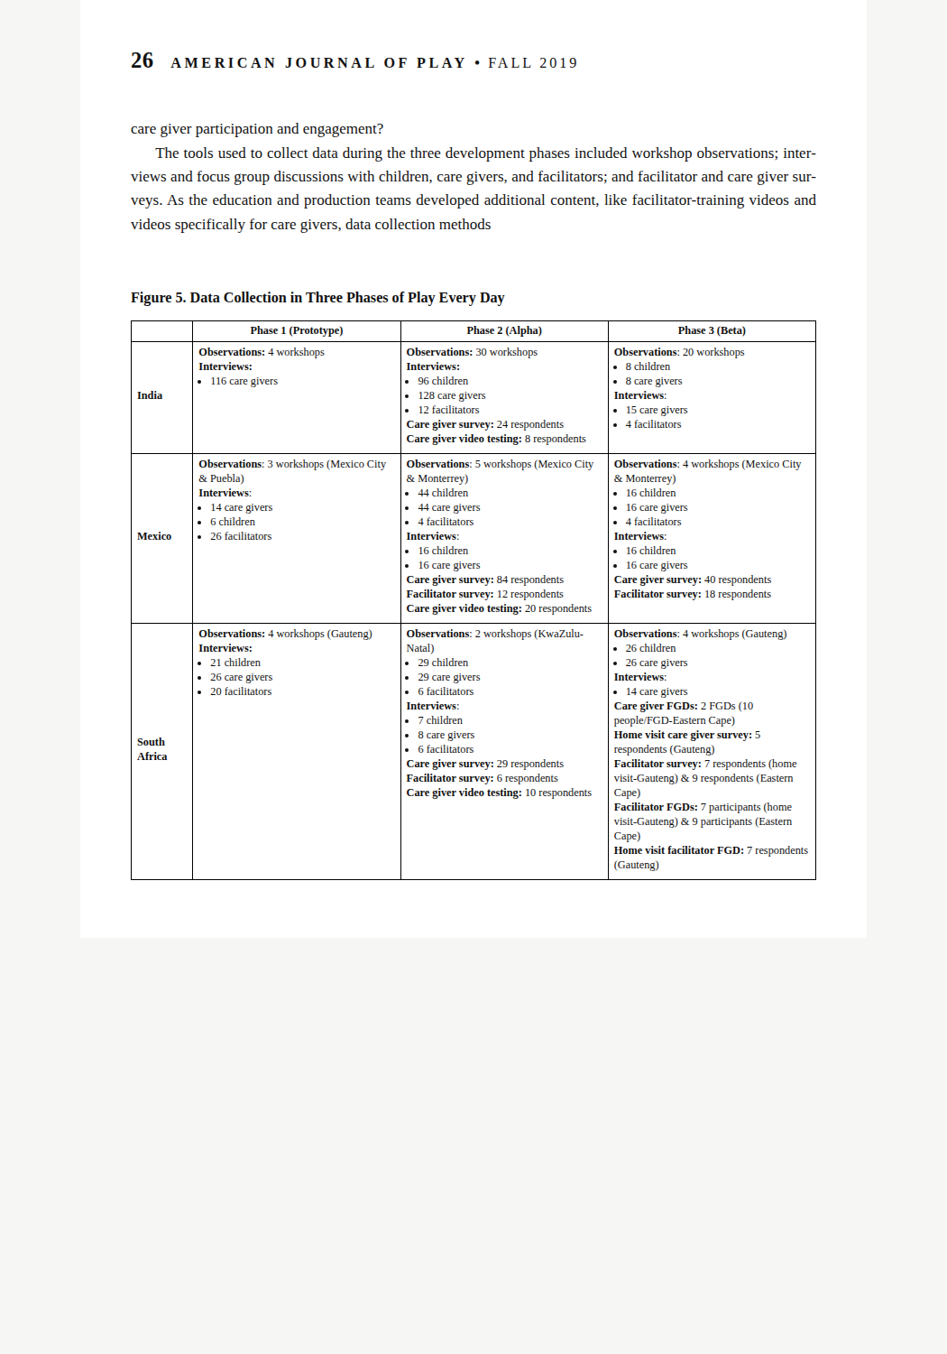26 American Journal of Play • Fall 2019
care giver participation and engagement?
The tools used to collect data during the three development phases included workshop observations; interviews and focus group discussions with children, care givers, and facilitators; and facilitator and care giver surveys. As the education and production teams developed additional content, like facilitator-training videos and videos specifically for care givers, data collection methods
Figure 5. Data Collection in Three Phases of Play Every Day
| | Phase 1 (Prototype) | Phase 2 (Alpha) | Phase 3 (Beta) |
| --- | --- | --- | --- |
| India | Observations: 4 workshops Interviews: 116 care givers | Observations: 30 workshops Interviews: 96 children 128 care givers 12 facilitators Care giver survey: 24 respondents Care giver video testing: 8 respondents | Observations : 20 workshops 8 children 8 care givers Interviews : 15 care givers 4 facilitators |
| Mexico | Observations : 3 workshops (Mexico City & Puebla) Interviews : 14 care givers 6 children 26 facilitators | Observations : 5 workshops (Mexico City & Monterrey) 44 children 44 care givers 4 facilitators Interviews : 16 children 16 care givers Care giver survey: 84 respondents Facilitator survey: 12 respondents Care giver video testing: 20 respondents | Observations : 4 workshops (Mexico City & Monterrey) 16 children 16 care givers 4 facilitators Interviews : 16 children 16 care givers Care giver survey: 40 respondents Facilitator survey: 18 respondents |
| South Africa | Observations: 4 workshops (Gauteng) Interviews: 21 children 26 care givers 20 facilitators | Observations : 2 workshops (KwaZulu-Natal) 29 children 29 care givers 6 facilitators Interviews : 7 children 8 care givers 6 facilitators Care giver survey: 29 respondents Facilitator survey: 6 respondents Care giver video testing: 10 respondents | Observations : 4 workshops (Gauteng) 26 children 26 care givers Interviews : 14 care givers Care giver FGDs: 2 FGDs (10 people/FGD-Eastern Cape) Home visit care giver survey: 5 respondents (Gauteng) Facilitator survey: 7 respondents (home visit-Gauteng) & 9 respondents (Eastern Cape) Facilitator FGDs: 7 participants (home visit-Gauteng) & 9 participants (Eastern Cape) Home visit facilitator FGD: 7 respondents (Gauteng) |